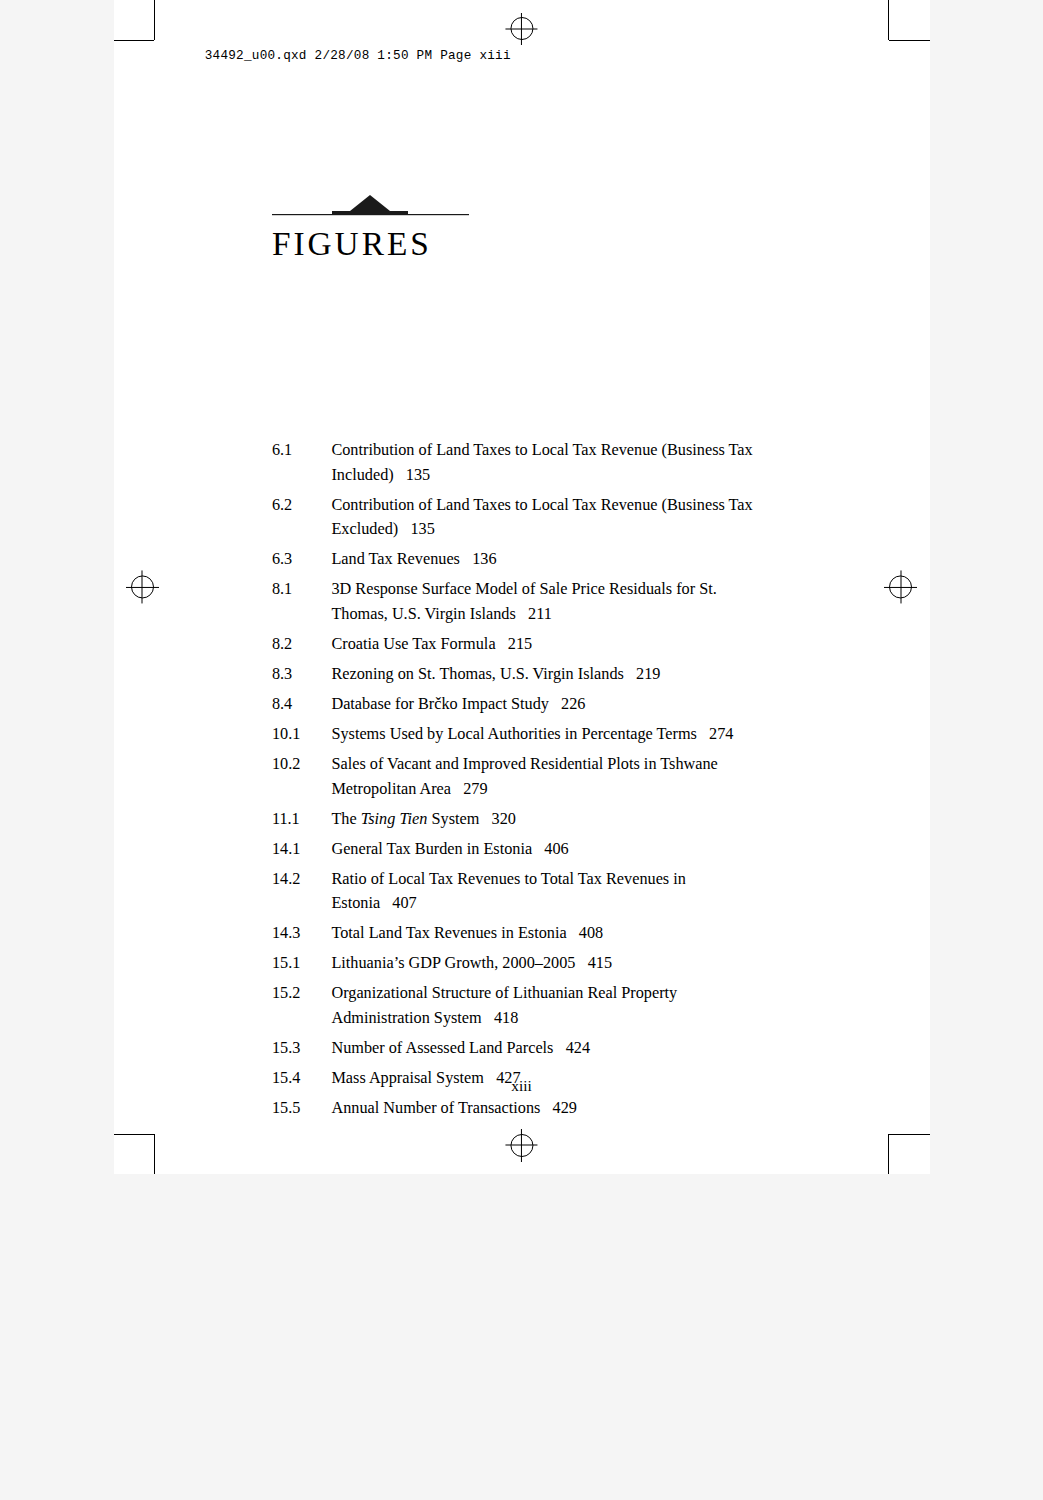34492_u00.qxd 2/28/08 1:50 PM Page xiii
FIGURES
6.1 Contribution of Land Taxes to Local Tax Revenue (Business Tax Included)135
6.2 Contribution of Land Taxes to Local Tax Revenue (Business Tax Excluded)135
6.3 Land Tax Revenues136
8.13D Response Surface Model of Sale Price Residuals for St. Thomas, U.S. Virgin Islands211
8.2 Croatia Use Tax Formula215
8.3 Rezoning on St. Thomas, U.S. Virgin Islands219
8.4 Database for Brčko Impact Study226
10.1 Systems Used by Local Authorities in Percentage Terms274
10.2 Sales of Vacant and Improved Residential Plots in Tshwane Metropolitan Area279
11.1 The Tsing Tien System320
14.1 General Tax Burden in Estonia406
14.2 Ratio of Local Tax Revenues to Total Tax Revenues in Estonia407
14.3 Total Land Tax Revenues in Estonia408
15.1 Lithuania’s GDP Growth, 2000–2005415
15.2 Organizational Structure of Lithuanian Real Property Administration System418
15.3 Number of Assessed Land Parcels424
15.4 Mass Appraisal System427
15.5 Annual Number of Transactions429
xiii